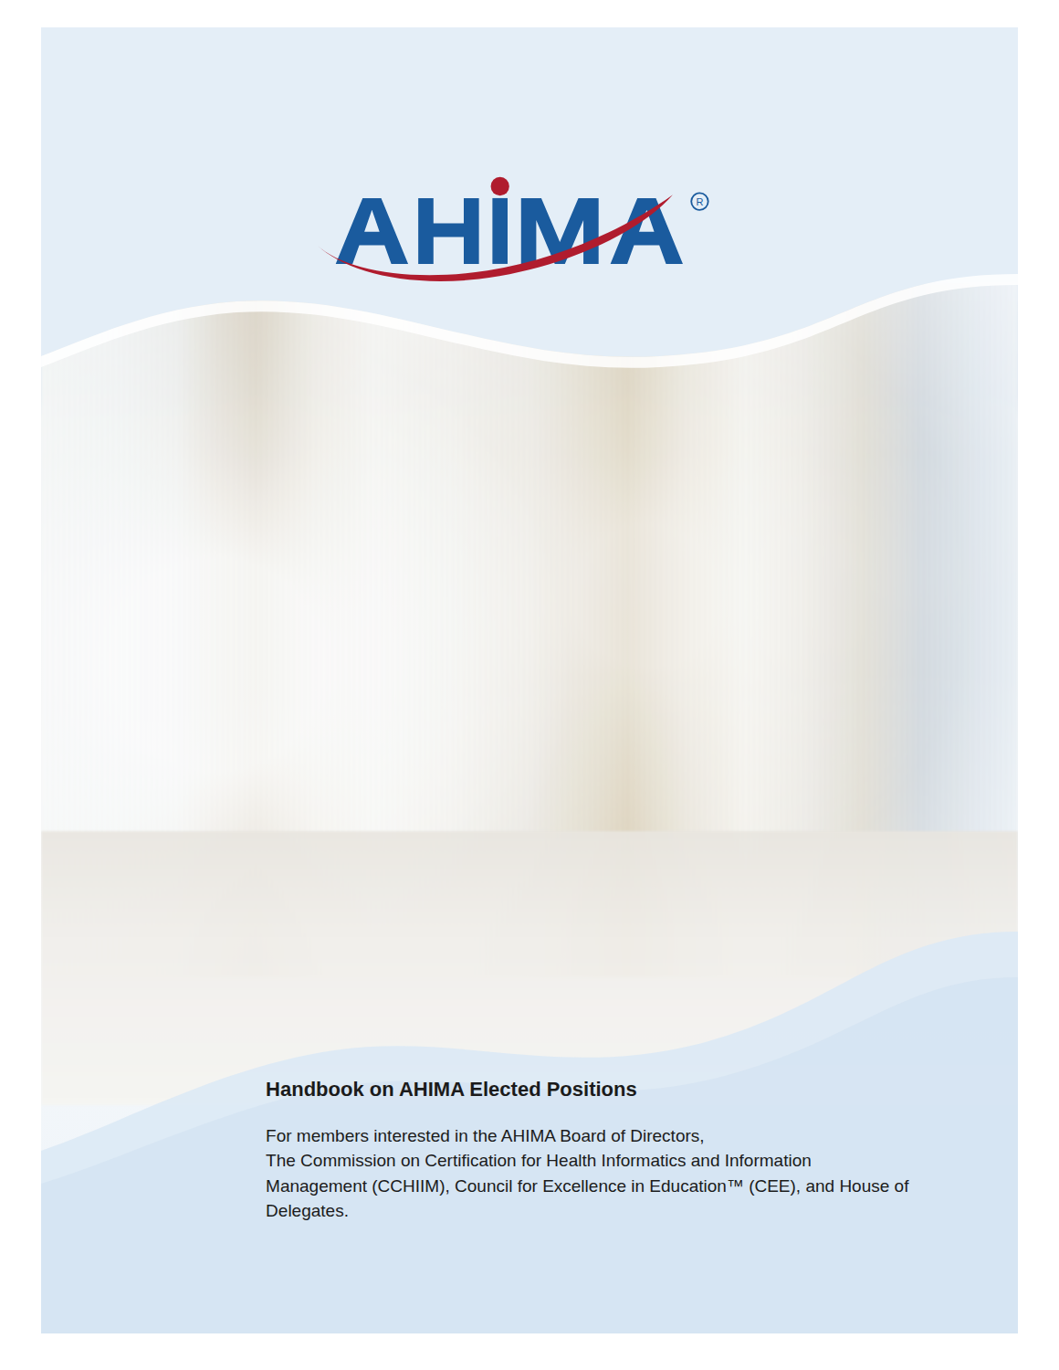R
Handbook on AHIMA Elected Positions
For members interested in the AHIMA Board of Directors,
The Commission on Certification for Health Informatics and Information Management (CCHIIM), Council for Excellence in Education™ (CEE), and House of Delegates.